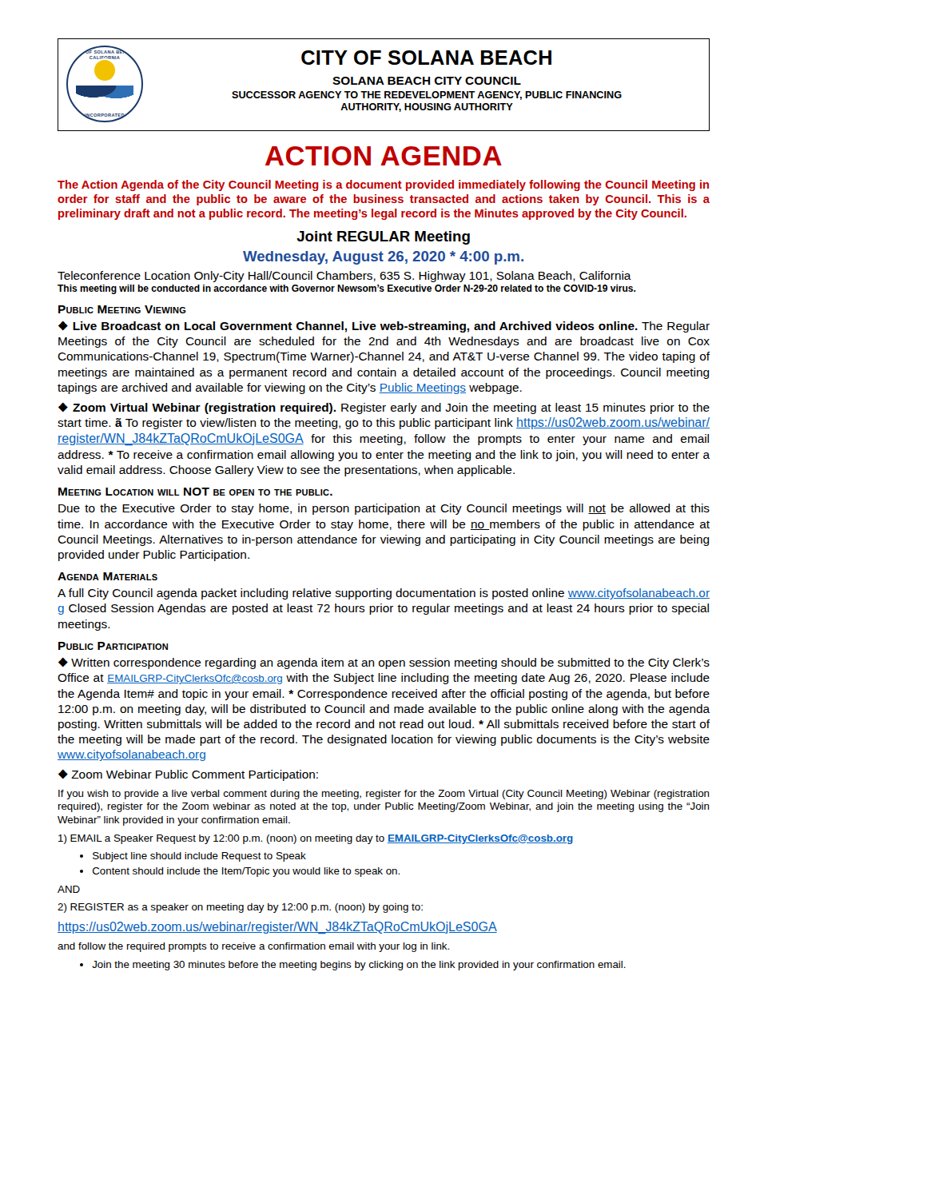CITY OF SOLANA BEACH · CALIFORNIA INCORPORATED
1986
CITY OF SOLANA BEACH
SOLANA BEACH CITY COUNCIL
SUCCESSOR AGENCY TO THE REDEVELOPMENT AGENCY, PUBLIC FINANCING
AUTHORITY, HOUSING AUTHORITY
ACTION AGENDA
The Action Agenda of the City Council Meeting is a document provided immediately following the Council Meeting in order for staff and the public to be aware of the business transacted and actions taken by Council. This is a preliminary draft and not a public record. The meeting’s legal record is the Minutes approved by the City Council.
Joint REGULAR Meeting
Wednesday, August 26, 2020 * 4:00 p.m.
Teleconference Location Only-City Hall/Council Chambers, 635 S. Highway 101, Solana Beach, California
This meeting will be conducted in accordance with Governor Newsom’s Executive Order N-29-20 related to the COVID-19 virus.
Public Meeting Viewing
❖ Live Broadcast on Local Government Channel, Live web-streaming, and Archived videos online. The Regular Meetings of the City Council are scheduled for the 2nd and 4th Wednesdays and are broadcast live on Cox Communications-Channel 19, Spectrum(Time Warner)-Channel 24, and AT&T U-verse Channel 99. The video taping of meetings are maintained as a permanent record and contain a detailed account of the proceedings. Council meeting tapings are archived and available for viewing on the City’s Public Meetings webpage.
❖ Zoom Virtual Webinar (registration required). Register early and Join the meeting at least 15 minutes prior to the start time. ã To register to view/listen to the meeting, go to this public participant link https://us02web.zoom.us/webinar/register/WN_J84kZTaQRoCmUkOjLeS0GA for this meeting, follow the prompts to enter your name and email address. * To receive a confirmation email allowing you to enter the meeting and the link to join, you will need to enter a valid email address. Choose Gallery View to see the presentations, when applicable.
Meeting Location will NOT be open to the public.
Due to the Executive Order to stay home, in person participation at City Council meetings will not be allowed at this time. In accordance with the Executive Order to stay home, there will be no members of the public in attendance at Council Meetings. Alternatives to in-person attendance for viewing and participating in City Council meetings are being provided under Public Participation.
Agenda Materials
A full City Council agenda packet including relative supporting documentation is posted online www.cityofsolanabeach.org Closed Session Agendas are posted at least 72 hours prior to regular meetings and at least 24 hours prior to special meetings.
Public Participation
❖ Written correspondence regarding an agenda item at an open session meeting should be submitted to the City Clerk’s Office at EMAILGRP-CityClerksOfc@cosb.org with the Subject line including the meeting date Aug 26, 2020. Please include the Agenda Item# and topic in your email. * Correspondence received after the official posting of the agenda, but before 12:00 p.m. on meeting day, will be distributed to Council and made available to the public online along with the agenda posting. Written submittals will be added to the record and not read out loud. * All submittals received before the start of the meeting will be made part of the record. The designated location for viewing public documents is the City’s website www.cityofsolanabeach.org
❖ Zoom Webinar Public Comment Participation:
If you wish to provide a live verbal comment during the meeting, register for the Zoom Virtual (City Council Meeting) Webinar (registration required), register for the Zoom webinar as noted at the top, under Public Meeting/Zoom Webinar, and join the meeting using the “Join Webinar” link provided in your confirmation email.
1) EMAIL a Speaker Request by 12:00 p.m. (noon) on meeting day to EMAILGRP-CityClerksOfc@cosb.org
Subject line should include Request to Speak
Content should include the Item/Topic you would like to speak on.
AND
2) REGISTER as a speaker on meeting day by 12:00 p.m. (noon) by going to:
https://us02web.zoom.us/webinar/register/WN_J84kZTaQRoCmUkOjLeS0GA
and follow the required prompts to receive a confirmation email with your log in link.
Join the meeting 30 minutes before the meeting begins by clicking on the link provided in your confirmation email.